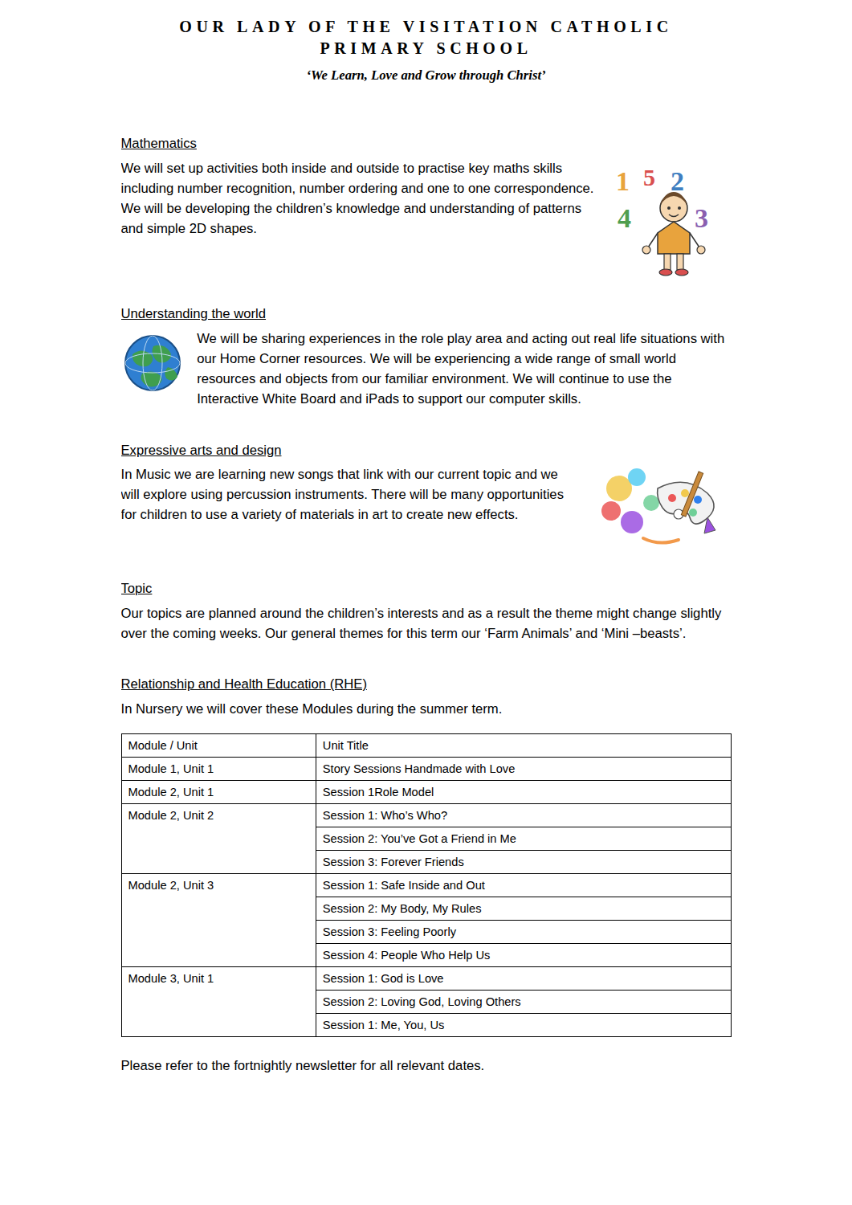Our Lady of the Visitation Catholic Primary School
‘We Learn, Love and Grow through Christ’
Mathematics
1 5 2 4 3
We will set up activities both inside and outside to practise key maths skills including number recognition, number ordering and one to one correspondence. We will be developing the children’s knowledge and understanding of patterns and simple 2D shapes.
Understanding the world
We will be sharing experiences in the role play area and acting out real life situations with our Home Corner resources. We will be experiencing a wide range of small world resources and objects from our familiar environment. We will continue to use the Interactive White Board and iPads to support our computer skills.
Expressive arts and design
In Music we are learning new songs that link with our current topic and we will explore using percussion instruments. There will be many opportunities for children to use a variety of materials in art to create new effects.
Topic
Our topics are planned around the children’s interests and as a result the theme might change slightly over the coming weeks. Our general themes for this term our ‘Farm Animals’ and ‘Mini –beasts’.
Relationship and Health Education (RHE)
In Nursery we will cover these Modules during the summer term.
| Module / Unit | Unit Title |
| --- | --- |
| Module 1, Unit 1 | Story Sessions Handmade with Love |
| Module 2, Unit 1 | Session 1Role Model |
| Module 2, Unit 2 | Session 1: Who’s Who? |
| Session 2: You’ve Got a Friend in Me |
| Session 3: Forever Friends |
| Module 2, Unit 3 | Session 1: Safe Inside and Out |
| Session 2: My Body, My Rules |
| Session 3: Feeling Poorly |
| Session 4: People Who Help Us |
| Module 3, Unit 1 | Session 1: God is Love |
| Session 2: Loving God, Loving Others |
| Session 1: Me, You, Us |
Please refer to the fortnightly newsletter for all relevant dates.